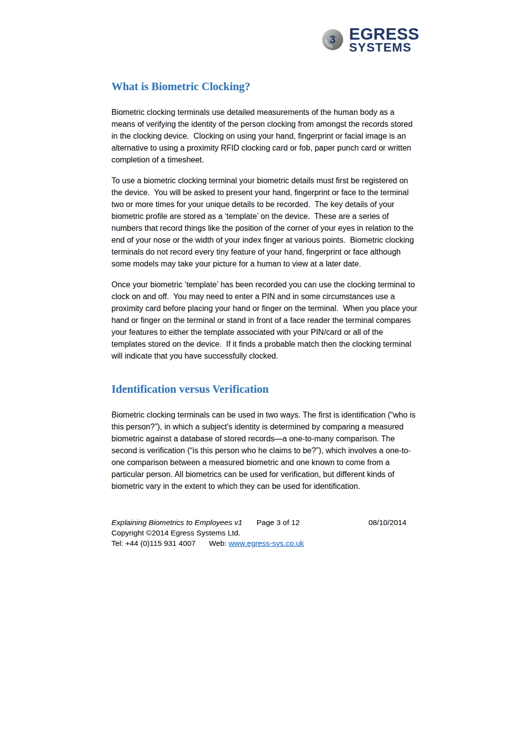3
EGRESS SYSTEMS
What is Biometric Clocking?
Biometric clocking terminals use detailed measurements of the human body as a means of verifying the identity of the person clocking from amongst the records stored in the clocking device. Clocking on using your hand, fingerprint or facial image is an alternative to using a proximity RFID clocking card or fob, paper punch card or written completion of a timesheet.
To use a biometric clocking terminal your biometric details must first be registered on the device. You will be asked to present your hand, fingerprint or face to the terminal two or more times for your unique details to be recorded. The key details of your biometric profile are stored as a ‘template’ on the device. These are a series of numbers that record things like the position of the corner of your eyes in relation to the end of your nose or the width of your index finger at various points. Biometric clocking terminals do not record every tiny feature of your hand, fingerprint or face although some models may take your picture for a human to view at a later date.
Once your biometric ‘template’ has been recorded you can use the clocking terminal to clock on and off. You may need to enter a PIN and in some circumstances use a proximity card before placing your hand or finger on the terminal. When you place your hand or finger on the terminal or stand in front of a face reader the terminal compares your features to either the template associated with your PIN/card or all of the templates stored on the device. If it finds a probable match then the clocking terminal will indicate that you have successfully clocked.
Identification versus Verification
Biometric clocking terminals can be used in two ways. The first is identification (“who is this person?”), in which a subject's identity is determined by comparing a measured biometric against a database of stored records—a one-to-many comparison. The second is verification (“is this person who he claims to be?”), which involves a one-to-one comparison between a measured biometric and one known to come from a particular person. All biometrics can be used for verification, but different kinds of biometric vary in the extent to which they can be used for identification.
Explaining Biometrics to Employees v1
Page 3 of 12
08/10/2014
Copyright ©2014 Egress Systems Ltd.
Tel: +44 (0)115 931 4007 Web: www.egress-sys.co.uk